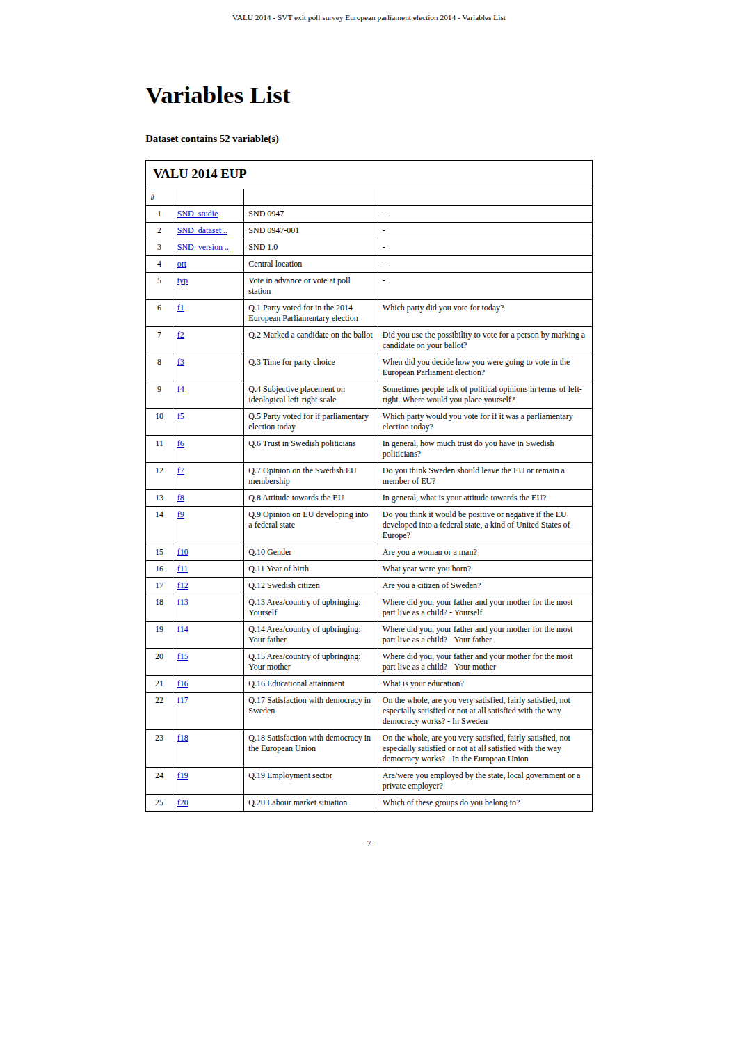VALU 2014 - SVT exit poll survey European parliament election 2014 - Variables List
Variables List
Dataset contains 52 variable(s)
VALU 2014 EUP
| # | | | |
| --- | --- | --- | --- |
| 1 | SND_studie | SND 0947 | - |
| 2 | SND_dataset .. | SND 0947-001 | - |
| 3 | SND_version .. | SND 1.0 | - |
| 4 | ort | Central location | - |
| 5 | typ | Vote in advance or vote at poll station | - |
| 6 | f1 | Q.1 Party voted for in the 2014 European Parliamentary election | Which party did you vote for today? |
| 7 | f2 | Q.2 Marked a candidate on the ballot | Did you use the possibility to vote for a person by marking a candidate on your ballot? |
| 8 | f3 | Q.3 Time for party choice | When did you decide how you were going to vote in the European Parliament election? |
| 9 | f4 | Q.4 Subjective placement on ideological left-right scale | Sometimes people talk of political opinions in terms of left-right. Where would you place yourself? |
| 10 | f5 | Q.5 Party voted for if parliamentary election today | Which party would you vote for if it was a parliamentary election today? |
| 11 | f6 | Q.6 Trust in Swedish politicians | In general, how much trust do you have in Swedish politicians? |
| 12 | f7 | Q.7 Opinion on the Swedish EU membership | Do you think Sweden should leave the EU or remain a member of EU? |
| 13 | f8 | Q.8 Attitude towards the EU | In general, what is your attitude towards the EU? |
| 14 | f9 | Q.9 Opinion on EU developing into a federal state | Do you think it would be positive or negative if the EU developed into a federal state, a kind of United States of Europe? |
| 15 | f10 | Q.10 Gender | Are you a woman or a man? |
| 16 | f11 | Q.11 Year of birth | What year were you born? |
| 17 | f12 | Q.12 Swedish citizen | Are you a citizen of Sweden? |
| 18 | f13 | Q.13 Area/country of upbringing: Yourself | Where did you, your father and your mother for the most part live as a child? - Yourself |
| 19 | f14 | Q.14 Area/country of upbringing: Your father | Where did you, your father and your mother for the most part live as a child? - Your father |
| 20 | f15 | Q.15 Area/country of upbringing: Your mother | Where did you, your father and your mother for the most part live as a child? - Your mother |
| 21 | f16 | Q.16 Educational attainment | What is your education? |
| 22 | f17 | Q.17 Satisfaction with democracy in Sweden | On the whole, are you very satisfied, fairly satisfied, not especially satisfied or not at all satisfied with the way democracy works? - In Sweden |
| 23 | f18 | Q.18 Satisfaction with democracy in the European Union | On the whole, are you very satisfied, fairly satisfied, not especially satisfied or not at all satisfied with the way democracy works? - In the European Union |
| 24 | f19 | Q.19 Employment sector | Are/were you employed by the state, local government or a private employer? |
| 25 | f20 | Q.20 Labour market situation | Which of these groups do you belong to? |
- 7 -